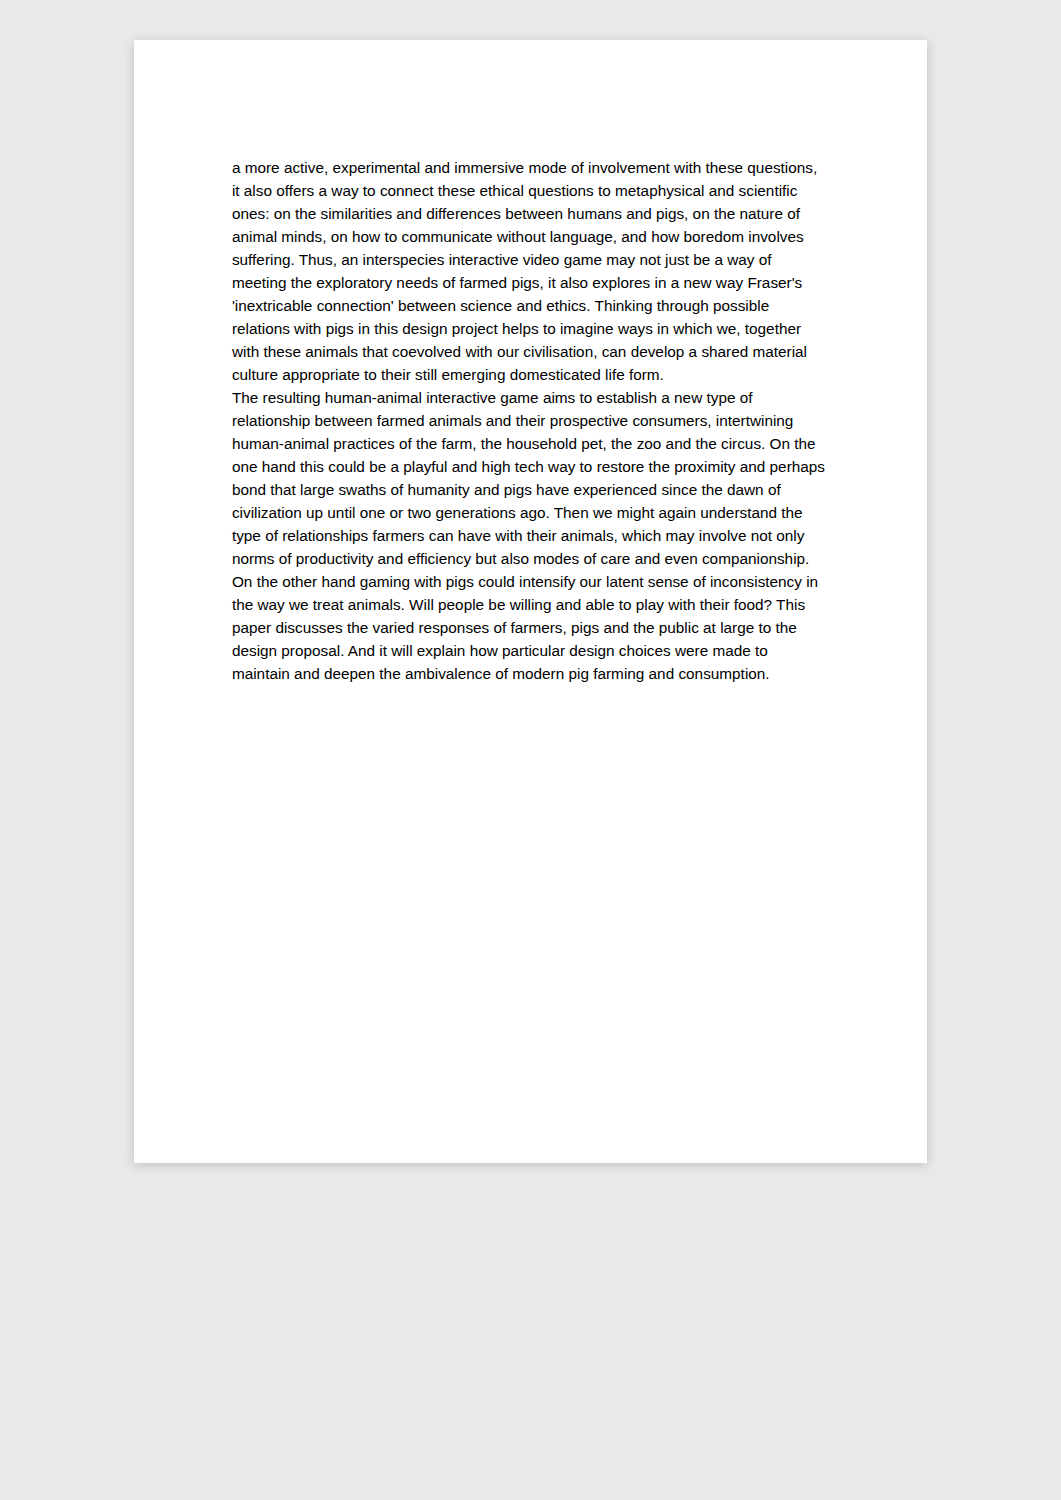a more active, experimental and immersive mode of involvement with these questions, it also offers a way to connect these ethical questions to metaphysical and scientific ones: on the similarities and differences between humans and pigs, on the nature of animal minds, on how to communicate without language, and how boredom involves suffering. Thus, an interspecies interactive video game may not just be a way of meeting the exploratory needs of farmed pigs, it also explores in a new way Fraser's 'inextricable connection' between science and ethics. Thinking through possible relations with pigs in this design project helps to imagine ways in which we, together with these animals that coevolved with our civilisation, can develop a shared material culture appropriate to their still emerging domesticated life form.
The resulting human-animal interactive game aims to establish a new type of relationship between farmed animals and their prospective consumers, intertwining human-animal practices of the farm, the household pet, the zoo and the circus. On the one hand this could be a playful and high tech way to restore the proximity and perhaps bond that large swaths of humanity and pigs have experienced since the dawn of civilization up until one or two generations ago. Then we might again understand the type of relationships farmers can have with their animals, which may involve not only norms of productivity and efficiency but also modes of care and even companionship. On the other hand gaming with pigs could intensify our latent sense of inconsistency in the way we treat animals. Will people be willing and able to play with their food? This paper discusses the varied responses of farmers, pigs and the public at large to the design proposal. And it will explain how particular design choices were made to maintain and deepen the ambivalence of modern pig farming and consumption.